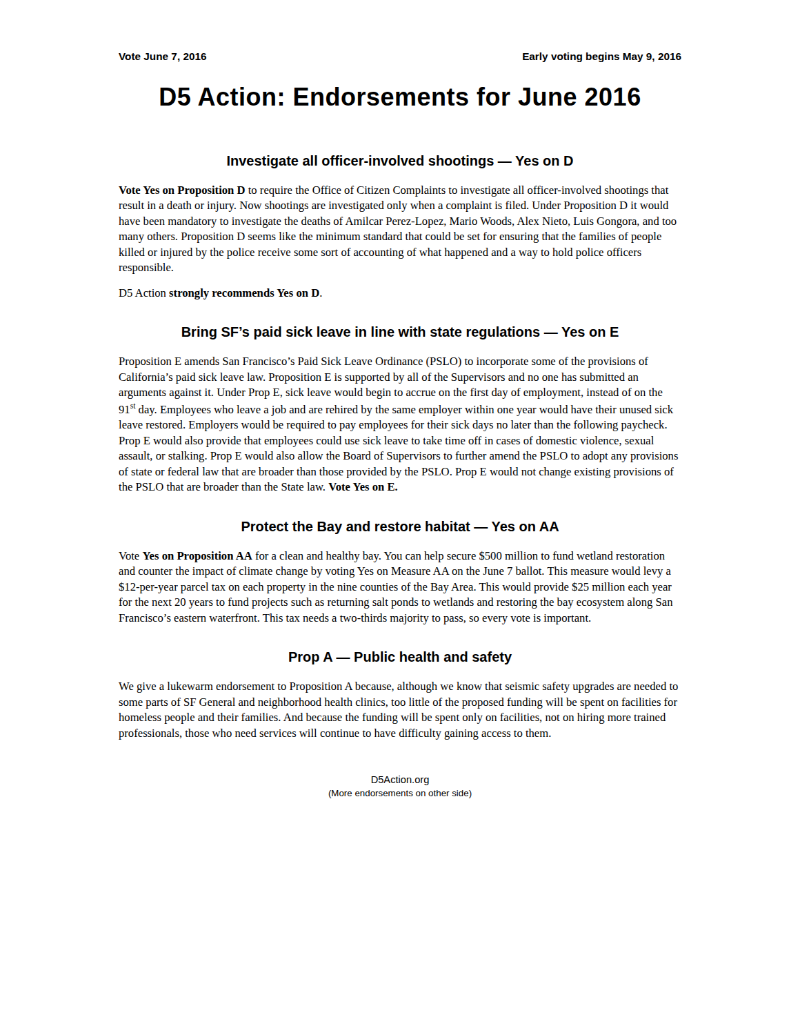Vote June 7, 2016 Early voting begins May 9, 2016
D5 Action: Endorsements for June 2016
Investigate all officer-involved shootings — Yes on D
Vote Yes on Proposition D to require the Office of Citizen Complaints to investigate all officer-involved shootings that result in a death or injury. Now shootings are investigated only when a complaint is filed. Under Proposition D it would have been mandatory to investigate the deaths of Amilcar Perez-Lopez, Mario Woods, Alex Nieto, Luis Gongora, and too many others. Proposition D seems like the minimum standard that could be set for ensuring that the families of people killed or injured by the police receive some sort of accounting of what happened and a way to hold police officers responsible.
D5 Action strongly recommends Yes on D.
Bring SF’s paid sick leave in line with state regulations — Yes on E
Proposition E amends San Francisco’s Paid Sick Leave Ordinance (PSLO) to incorporate some of the provisions of California’s paid sick leave law. Proposition E is supported by all of the Supervisors and no one has submitted an arguments against it. Under Prop E, sick leave would begin to accrue on the first day of employment, instead of on the 91st day. Employees who leave a job and are rehired by the same employer within one year would have their unused sick leave restored. Employers would be required to pay employees for their sick days no later than the following paycheck. Prop E would also provide that employees could use sick leave to take time off in cases of domestic violence, sexual assault, or stalking. Prop E would also allow the Board of Supervisors to further amend the PSLO to adopt any provisions of state or federal law that are broader than those provided by the PSLO. Prop E would not change existing provisions of the PSLO that are broader than the State law. Vote Yes on E.
Protect the Bay and restore habitat — Yes on AA
Vote Yes on Proposition AA for a clean and healthy bay. You can help secure $500 million to fund wetland restoration and counter the impact of climate change by voting Yes on Measure AA on the June 7 ballot. This measure would levy a $12-per-year parcel tax on each property in the nine counties of the Bay Area. This would provide $25 million each year for the next 20 years to fund projects such as returning salt ponds to wetlands and restoring the bay ecosystem along San Francisco’s eastern waterfront. This tax needs a two-thirds majority to pass, so every vote is important.
Prop A — Public health and safety
We give a lukewarm endorsement to Proposition A because, although we know that seismic safety upgrades are needed to some parts of SF General and neighborhood health clinics, too little of the proposed funding will be spent on facilities for homeless people and their families. And because the funding will be spent only on facilities, not on hiring more trained professionals, those who need services will continue to have difficulty gaining access to them.
D5Action.org (More endorsements on other side)